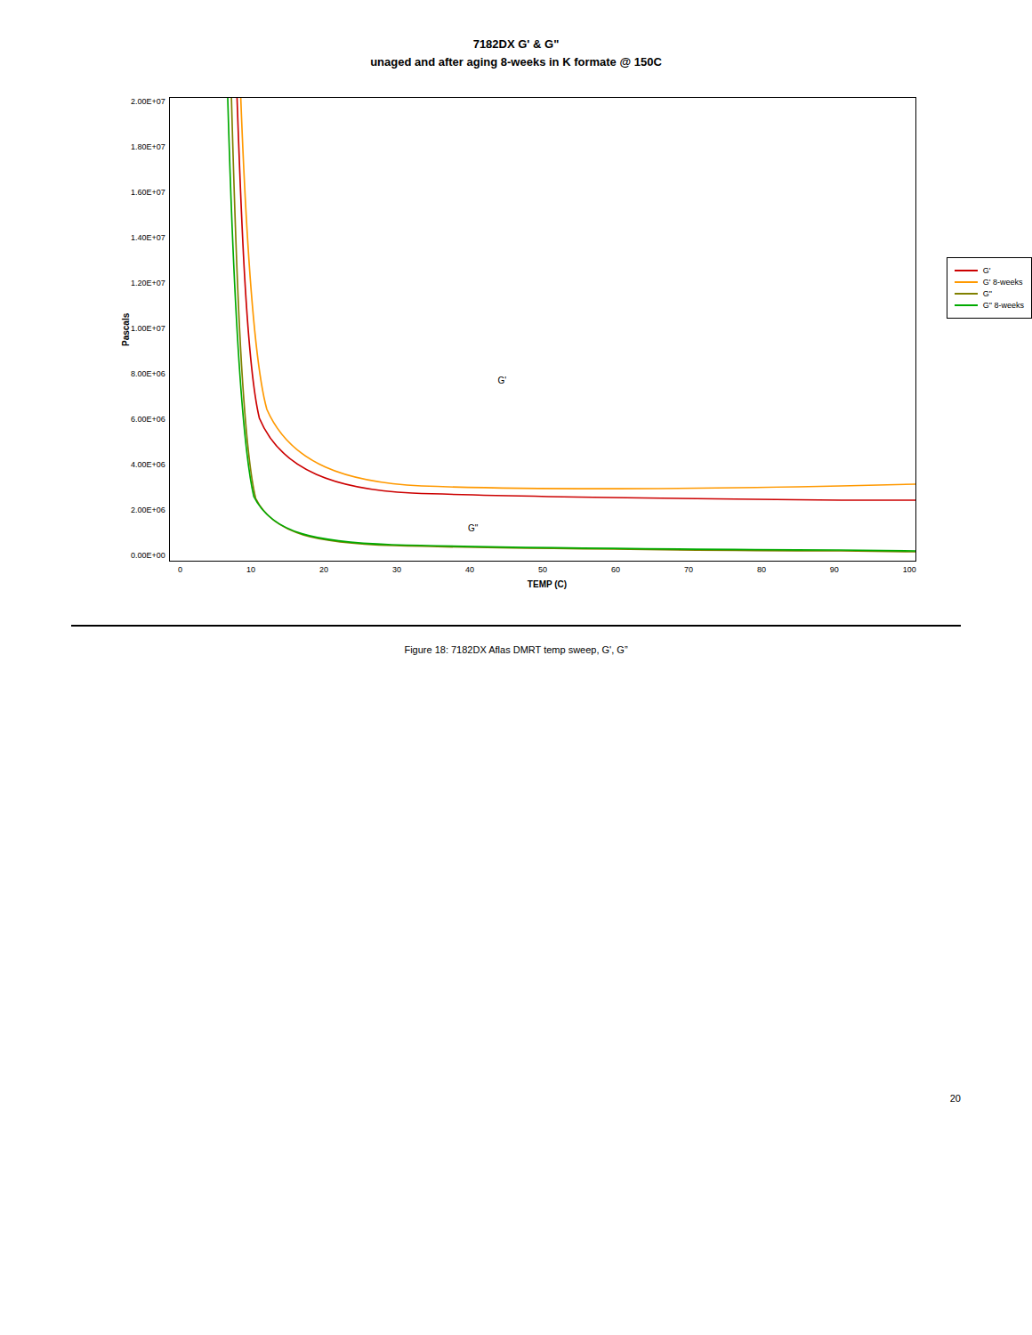7182DX G' & G"
unaged and after aging 8-weeks in K formate @ 150C
Pascals
2.00E+07 1.80E+07 1.60E+07 1.40E+07 1.20E+07 1.00E+07 8.00E+06 6.00E+06 4.00E+06 2.00E+06 0.00E+00
G' G"
0 10 20 30 40 50 60 70 80 90 100
TEMP (C)
G'
G' 8-weeks
G"
G" 8-weeks
Figure 18: 7182DX Aflas DMRT temp sweep, G', G”
20